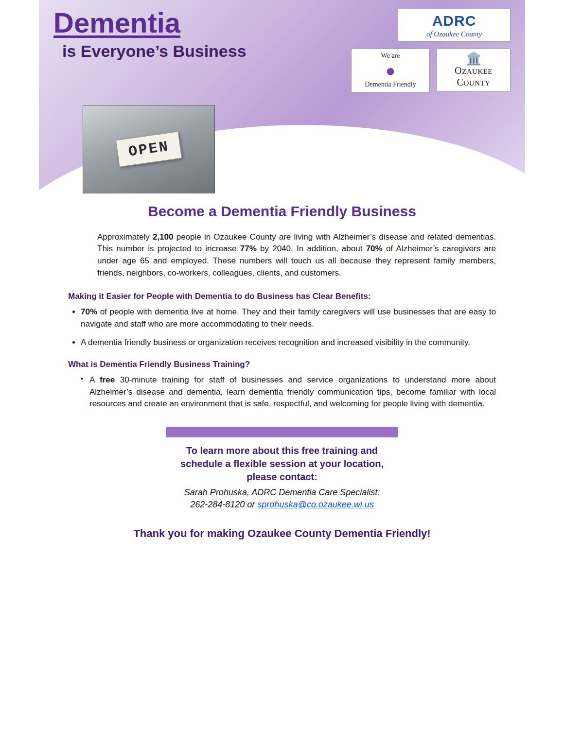Dementia
is Everyone’s Business
ADRC
of Ozaukee County
We are
●
Dementia Friendly
🏛️
OZAUKEE
COUNTY
OPEN
Become a Dementia Friendly Business
Approximately 2,100 people in Ozaukee County are living with Alzheimer’s disease and related dementias. This number is projected to increase 77% by 2040. In addition, about 70% of Alzheimer’s caregivers are under age 65 and employed. These numbers will touch us all because they represent family members, friends, neighbors, co-workers, colleagues, clients, and customers.
Making it Easier for People with Dementia to do Business has Clear Benefits:
70% of people with dementia live at home. They and their family caregivers will use businesses that are easy to navigate and staff who are more accommodating to their needs.
A dementia friendly business or organization receives recognition and increased visibility in the community.
What is Dementia Friendly Business Training?
A free 30-minute training for staff of businesses and service organizations to understand more about Alzheimer’s disease and dementia, learn dementia friendly communication tips, become familiar with local resources and create an environment that is safe, respectful, and welcoming for people living with dementia.
To learn more about this free training and
schedule a flexible session at your location,
please contact:
Sarah Prohuska, ADRC Dementia Care Specialist:
262-284-8120 or sprohuska@co.ozaukee.wi.us
Thank you for making Ozaukee County Dementia Friendly!